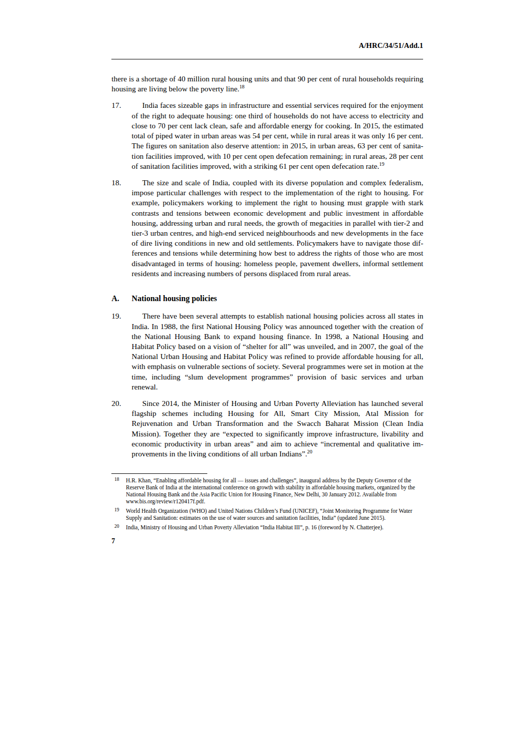A/HRC/34/51/Add.1
there is a shortage of 40 million rural housing units and that 90 per cent of rural households requiring housing are living below the poverty line.18
17. India faces sizeable gaps in infrastructure and essential services required for the enjoyment of the right to adequate housing: one third of households do not have access to electricity and close to 70 per cent lack clean, safe and affordable energy for cooking. In 2015, the estimated total of piped water in urban areas was 54 per cent, while in rural areas it was only 16 per cent. The figures on sanitation also deserve attention: in 2015, in urban areas, 63 per cent of sanitation facilities improved, with 10 per cent open defecation remaining; in rural areas, 28 per cent of sanitation facilities improved, with a striking 61 per cent open defecation rate.19
18. The size and scale of India, coupled with its diverse population and complex federalism, impose particular challenges with respect to the implementation of the right to housing. For example, policymakers working to implement the right to housing must grapple with stark contrasts and tensions between economic development and public investment in affordable housing, addressing urban and rural needs, the growth of megacities in parallel with tier-2 and tier-3 urban centres, and high-end serviced neighbourhoods and new developments in the face of dire living conditions in new and old settlements. Policymakers have to navigate those differences and tensions while determining how best to address the rights of those who are most disadvantaged in terms of housing: homeless people, pavement dwellers, informal settlement residents and increasing numbers of persons displaced from rural areas.
A. National housing policies
19. There have been several attempts to establish national housing policies across all states in India. In 1988, the first National Housing Policy was announced together with the creation of the National Housing Bank to expand housing finance. In 1998, a National Housing and Habitat Policy based on a vision of “shelter for all” was unveiled, and in 2007, the goal of the National Urban Housing and Habitat Policy was refined to provide affordable housing for all, with emphasis on vulnerable sections of society. Several programmes were set in motion at the time, including “slum development programmes” provision of basic services and urban renewal.
20. Since 2014, the Minister of Housing and Urban Poverty Alleviation has launched several flagship schemes including Housing for All, Smart City Mission, Atal Mission for Rejuvenation and Urban Transformation and the Swacch Baharat Mission (Clean India Mission). Together they are “expected to significantly improve infrastructure, livability and economic productivity in urban areas” and aim to achieve “incremental and qualitative improvements in the living conditions of all urban Indians”.20
18 H.R. Khan, “Enabling affordable housing for all — issues and challenges”, inaugural address by the Deputy Governor of the Reserve Bank of India at the international conference on growth with stability in affordable housing markets, organized by the National Housing Bank and the Asia Pacific Union for Housing Finance, New Delhi, 30 January 2012. Available from www.bis.org/review/r120417f.pdf.
19 World Health Organization (WHO) and United Nations Children’s Fund (UNICEF), “Joint Monitoring Programme for Water Supply and Sanitation: estimates on the use of water sources and sanitation facilities, India” (updated June 2015).
20 India, Ministry of Housing and Urban Poverty Alleviation “India Habitat III”, p. 16 (foreword by N. Chatterjee).
7